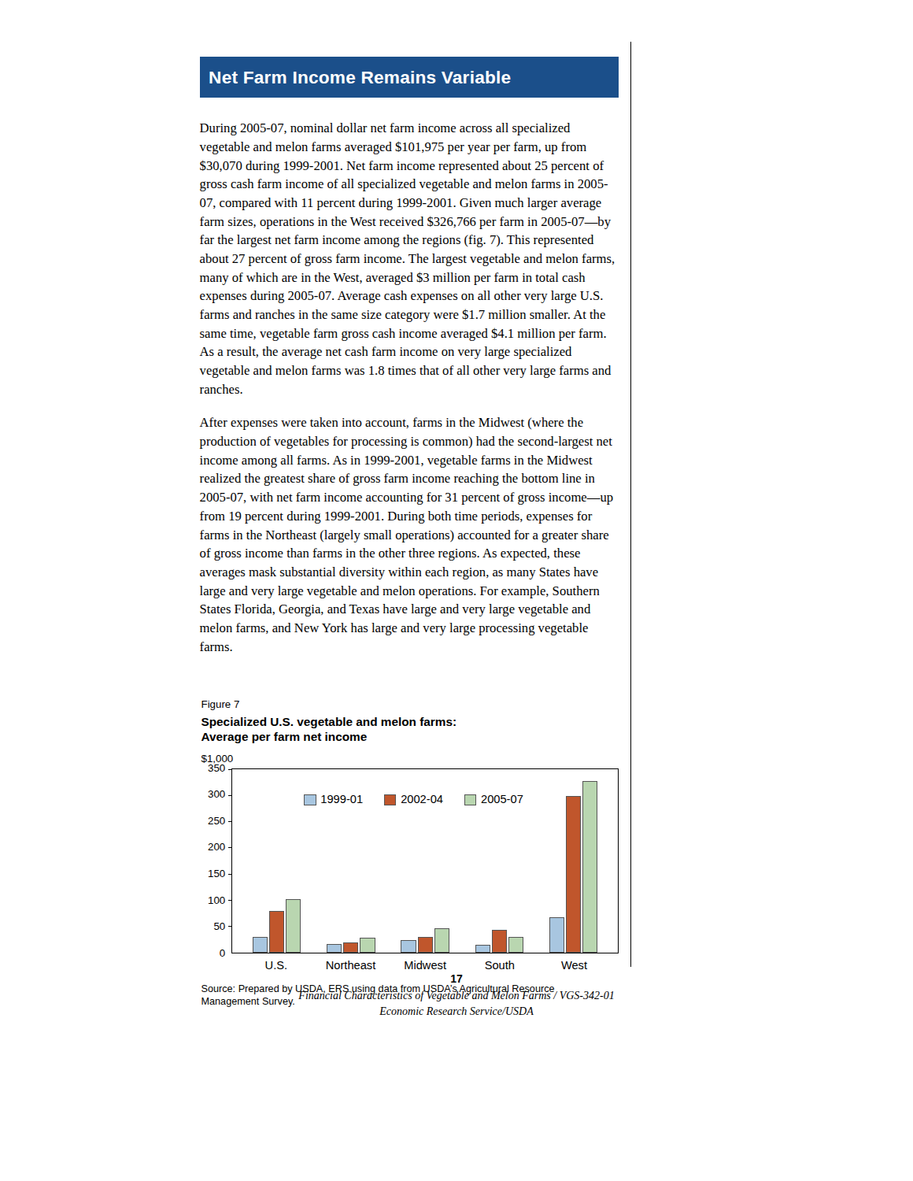Net Farm Income Remains Variable
During 2005-07, nominal dollar net farm income across all specialized vegetable and melon farms averaged $101,975 per year per farm, up from $30,070 during 1999-2001. Net farm income represented about 25 percent of gross cash farm income of all specialized vegetable and melon farms in 2005-07, compared with 11 percent during 1999-2001. Given much larger average farm sizes, operations in the West received $326,766 per farm in 2005-07—by far the largest net farm income among the regions (fig. 7). This represented about 27 percent of gross farm income. The largest vegetable and melon farms, many of which are in the West, averaged $3 million per farm in total cash expenses during 2005-07. Average cash expenses on all other very large U.S. farms and ranches in the same size category were $1.7 million smaller. At the same time, vegetable farm gross cash income averaged $4.1 million per farm. As a result, the average net cash farm income on very large specialized vegetable and melon farms was 1.8 times that of all other very large farms and ranches.
After expenses were taken into account, farms in the Midwest (where the production of vegetables for processing is common) had the second-largest net income among all farms. As in 1999-2001, vegetable farms in the Midwest realized the greatest share of gross farm income reaching the bottom line in 2005-07, with net farm income accounting for 31 percent of gross income—up from 19 percent during 1999-2001. During both time periods, expenses for farms in the Northeast (largely small operations) accounted for a greater share of gross income than farms in the other three regions. As expected, these averages mask substantial diversity within each region, as many States have large and very large vegetable and melon operations. For example, Southern States Florida, Georgia, and Texas have large and very large vegetable and melon farms, and New York has large and very large processing vegetable farms.
Figure 7
Specialized U.S. vegetable and melon farms:
Average per farm net income
$1,000
350 300 250 200 150 100 50 0
1999-01
2002-04
2005-07
U.S. Northeast Midwest South West
Source: Prepared by USDA, ERS using data from USDA’s Agricultural Resource
Management Survey.
17
Financial Characteristics of Vegetable and Melon Farms / VGS-342-01
Economic Research Service/USDA